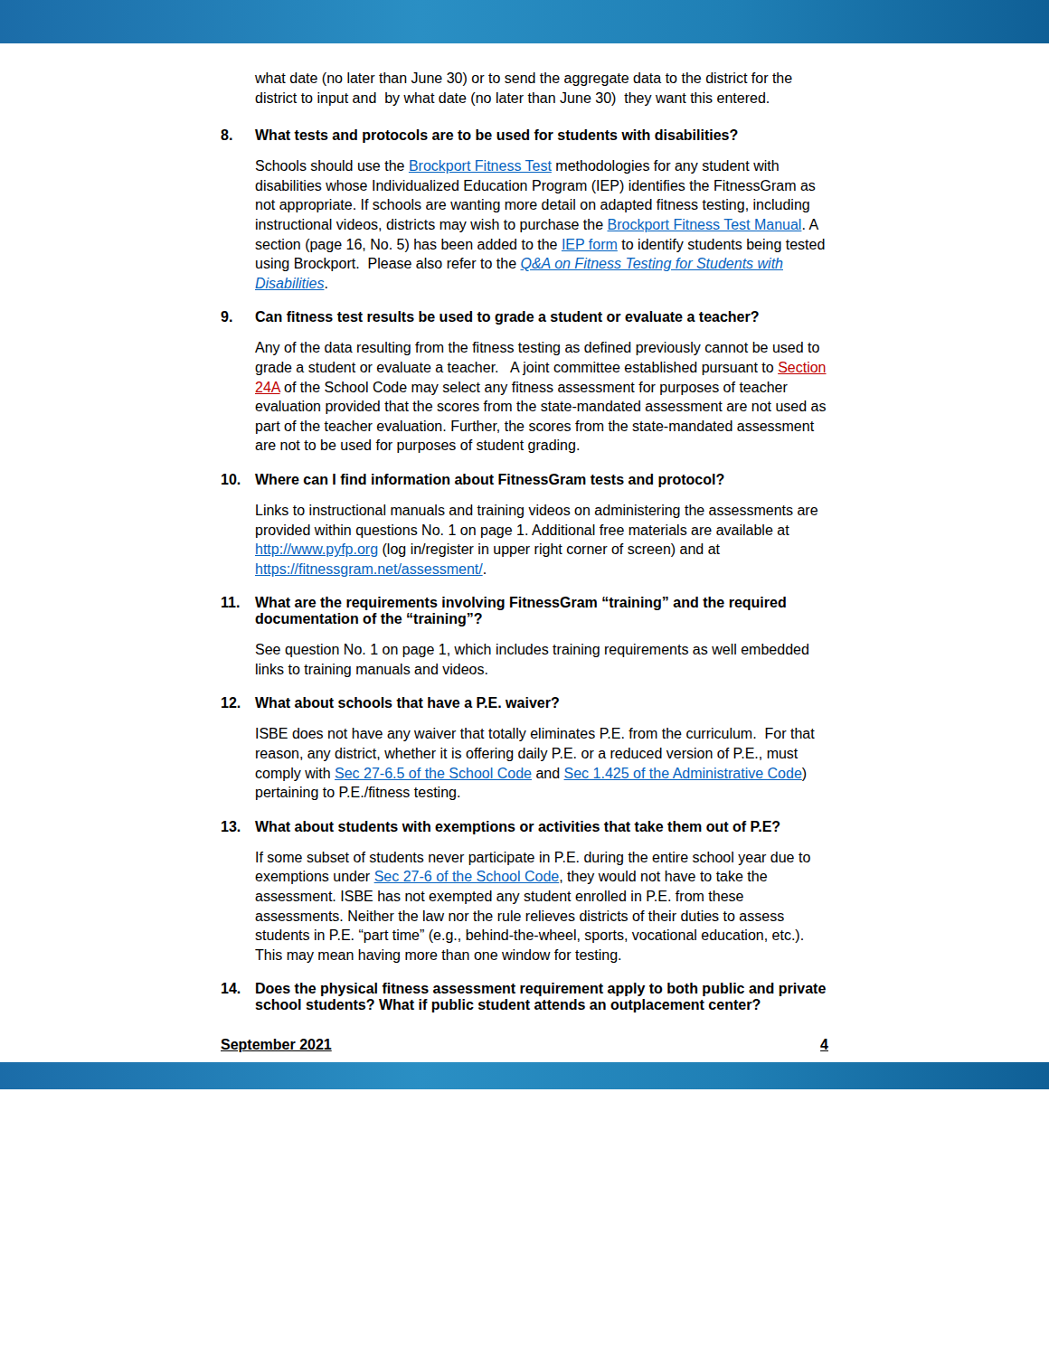what date (no later than June 30) or to send the aggregate data to the district for the district to input and by what date (no later than June 30) they want this entered.
8. What tests and protocols are to be used for students with disabilities?
Schools should use the Brockport Fitness Test methodologies for any student with disabilities whose Individualized Education Program (IEP) identifies the FitnessGram as not appropriate. If schools are wanting more detail on adapted fitness testing, including instructional videos, districts may wish to purchase the Brockport Fitness Test Manual. A section (page 16, No. 5) has been added to the IEP form to identify students being tested using Brockport. Please also refer to the Q&A on Fitness Testing for Students with Disabilities.
9. Can fitness test results be used to grade a student or evaluate a teacher?
Any of the data resulting from the fitness testing as defined previously cannot be used to grade a student or evaluate a teacher. A joint committee established pursuant to Section 24A of the School Code may select any fitness assessment for purposes of teacher evaluation provided that the scores from the state-mandated assessment are not used as part of the teacher evaluation. Further, the scores from the state-mandated assessment are not to be used for purposes of student grading.
10. Where can I find information about FitnessGram tests and protocol?
Links to instructional manuals and training videos on administering the assessments are provided within questions No. 1 on page 1. Additional free materials are available at http://www.pyfp.org (log in/register in upper right corner of screen) and at https://fitnessgram.net/assessment/.
11. What are the requirements involving FitnessGram “training” and the required documentation of the “training”?
See question No. 1 on page 1, which includes training requirements as well embedded links to training manuals and videos.
12. What about schools that have a P.E. waiver?
ISBE does not have any waiver that totally eliminates P.E. from the curriculum. For that reason, any district, whether it is offering daily P.E. or a reduced version of P.E., must comply with Sec 27-6.5 of the School Code and Sec 1.425 of the Administrative Code) pertaining to P.E./fitness testing.
13. What about students with exemptions or activities that take them out of P.E?
If some subset of students never participate in P.E. during the entire school year due to exemptions under Sec 27-6 of the School Code, they would not have to take the assessment. ISBE has not exempted any student enrolled in P.E. from these assessments. Neither the law nor the rule relieves districts of their duties to assess students in P.E. “part time” (e.g., behind-the-wheel, sports, vocational education, etc.). This may mean having more than one window for testing.
14. Does the physical fitness assessment requirement apply to both public and private school students? What if public student attends an outplacement center?
September 2021 4